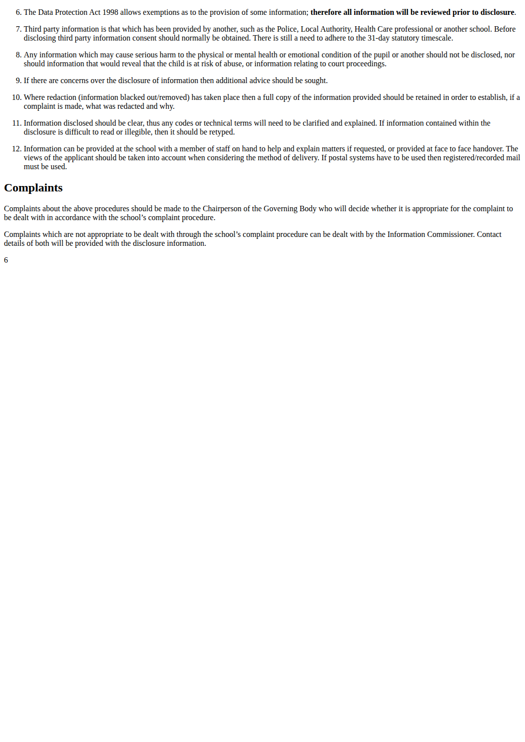The Data Protection Act 1998 allows exemptions as to the provision of some information; therefore all information will be reviewed prior to disclosure.
Third party information is that which has been provided by another, such as the Police, Local Authority, Health Care professional or another school. Before disclosing third party information consent should normally be obtained. There is still a need to adhere to the 31-day statutory timescale.
Any information which may cause serious harm to the physical or mental health or emotional condition of the pupil or another should not be disclosed, nor should information that would reveal that the child is at risk of abuse, or information relating to court proceedings.
If there are concerns over the disclosure of information then additional advice should be sought.
Where redaction (information blacked out/removed) has taken place then a full copy of the information provided should be retained in order to establish, if a complaint is made, what was redacted and why.
Information disclosed should be clear, thus any codes or technical terms will need to be clarified and explained. If information contained within the disclosure is difficult to read or illegible, then it should be retyped.
Information can be provided at the school with a member of staff on hand to help and explain matters if requested, or provided at face to face handover. The views of the applicant should be taken into account when considering the method of delivery. If postal systems have to be used then registered/recorded mail must be used.
Complaints
Complaints about the above procedures should be made to the Chairperson of the Governing Body who will decide whether it is appropriate for the complaint to be dealt with in accordance with the school’s complaint procedure.
Complaints which are not appropriate to be dealt with through the school’s complaint procedure can be dealt with by the Information Commissioner. Contact details of both will be provided with the disclosure information.
6